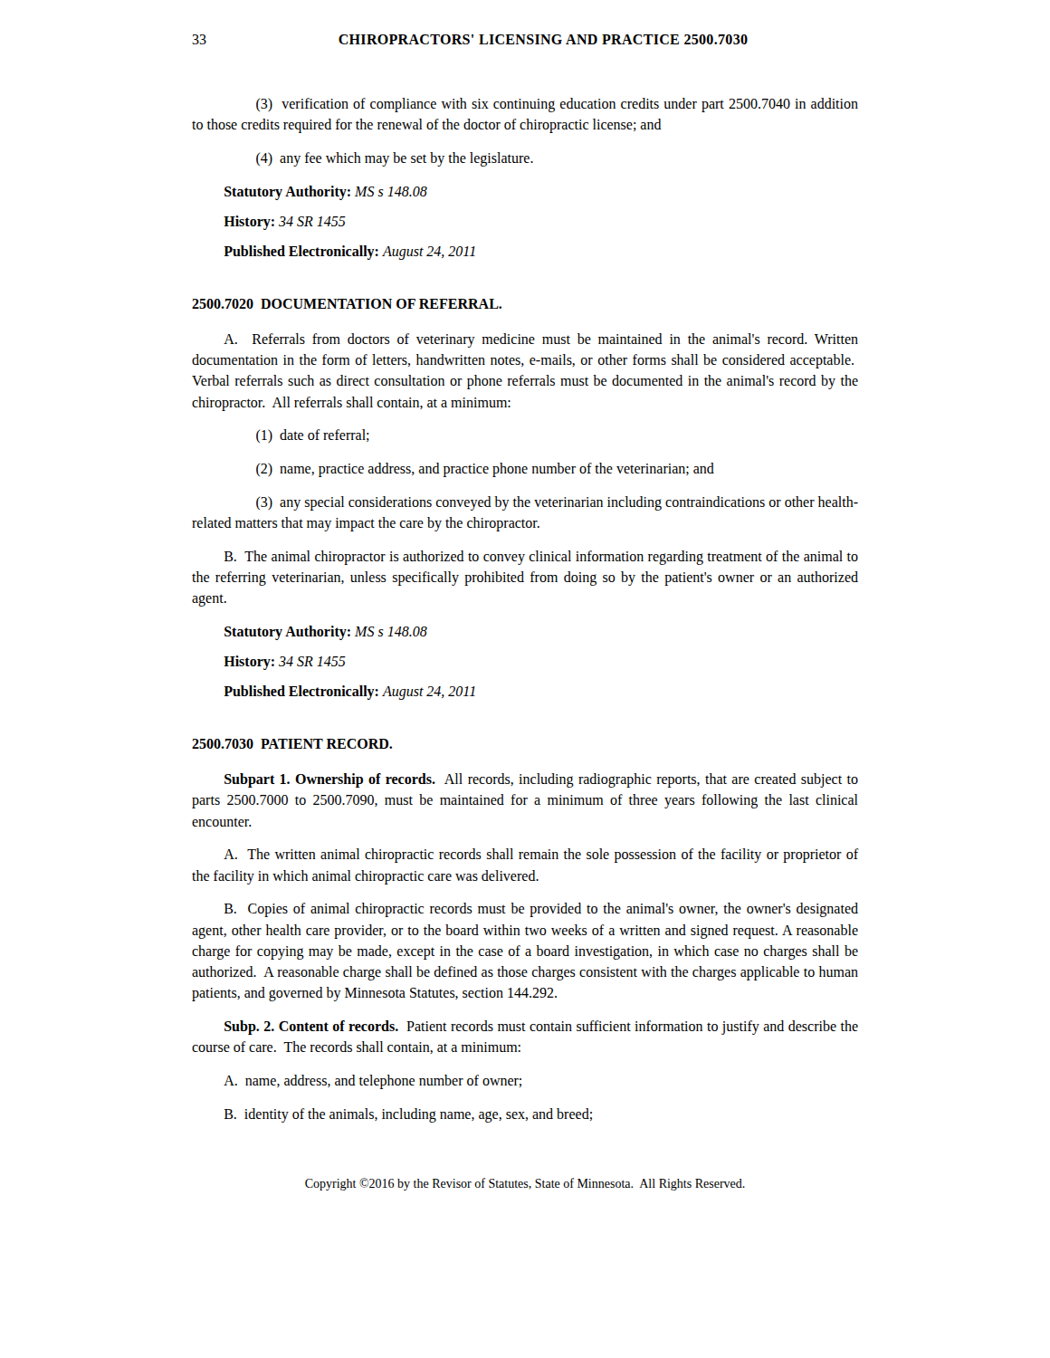33 Chiropractors' Licensing and Practice 2500.7030
(3) verification of compliance with six continuing education credits under part 2500.7040 in addition to those credits required for the renewal of the doctor of chiropractic license; and
(4) any fee which may be set by the legislature.
Statutory Authority: MS s 148.08
History: 34 SR 1455
Published Electronically: August 24, 2011
2500.7020 Documentation of Referral.
A. Referrals from doctors of veterinary medicine must be maintained in the animal's record. Written documentation in the form of letters, handwritten notes, e-mails, or other forms shall be considered acceptable. Verbal referrals such as direct consultation or phone referrals must be documented in the animal's record by the chiropractor. All referrals shall contain, at a minimum:
(1) date of referral;
(2) name, practice address, and practice phone number of the veterinarian; and
(3) any special considerations conveyed by the veterinarian including contraindications or other health-related matters that may impact the care by the chiropractor.
B. The animal chiropractor is authorized to convey clinical information regarding treatment of the animal to the referring veterinarian, unless specifically prohibited from doing so by the patient's owner or an authorized agent.
Statutory Authority: MS s 148.08
History: 34 SR 1455
Published Electronically: August 24, 2011
2500.7030 Patient Record.
Subpart 1. Ownership of records. All records, including radiographic reports, that are created subject to parts 2500.7000 to 2500.7090, must be maintained for a minimum of three years following the last clinical encounter.
A. The written animal chiropractic records shall remain the sole possession of the facility or proprietor of the facility in which animal chiropractic care was delivered.
B. Copies of animal chiropractic records must be provided to the animal's owner, the owner's designated agent, other health care provider, or to the board within two weeks of a written and signed request. A reasonable charge for copying may be made, except in the case of a board investigation, in which case no charges shall be authorized. A reasonable charge shall be defined as those charges consistent with the charges applicable to human patients, and governed by Minnesota Statutes, section 144.292.
Subp. 2. Content of records. Patient records must contain sufficient information to justify and describe the course of care. The records shall contain, at a minimum:
A. name, address, and telephone number of owner;
B. identity of the animals, including name, age, sex, and breed;
Copyright ©2016 by the Revisor of Statutes, State of Minnesota. All Rights Reserved.